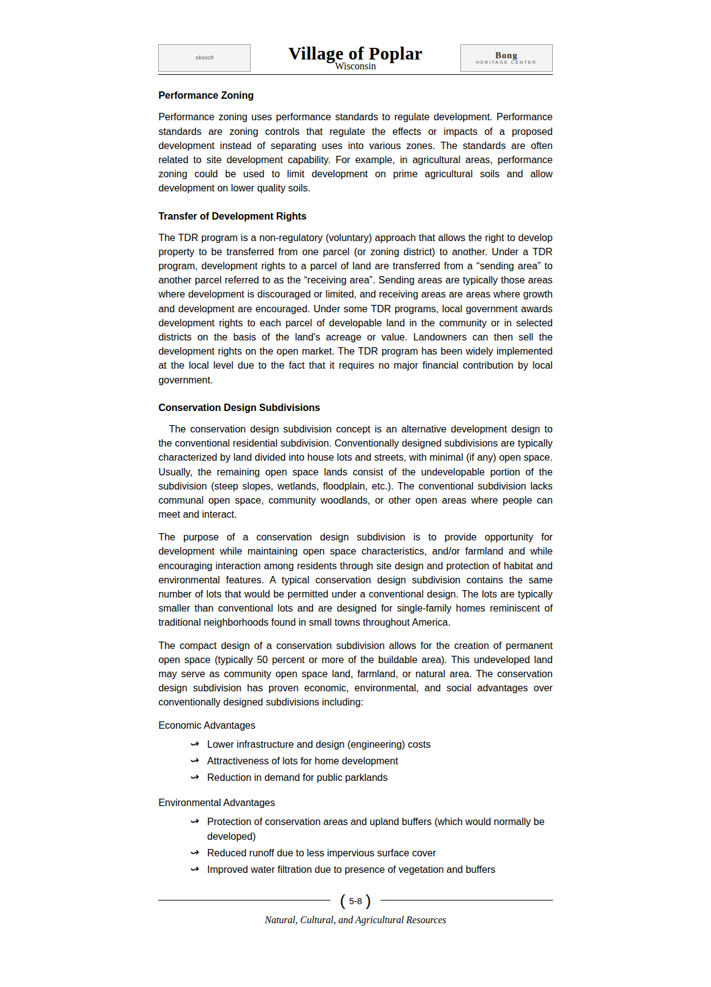sketch
Village of Poplar
Wisconsin
Bong
HERITAGE CENTER
Performance Zoning
Performance zoning uses performance standards to regulate development. Performance standards are zoning controls that regulate the effects or impacts of a proposed development instead of separating uses into various zones. The standards are often related to site development capability. For example, in agricultural areas, performance zoning could be used to limit development on prime agricultural soils and allow development on lower quality soils.
Transfer of Development Rights
The TDR program is a non-regulatory (voluntary) approach that allows the right to develop property to be transferred from one parcel (or zoning district) to another. Under a TDR program, development rights to a parcel of land are transferred from a “sending area” to another parcel referred to as the “receiving area”. Sending areas are typically those areas where development is discouraged or limited, and receiving areas are areas where growth and development are encouraged. Under some TDR programs, local government awards development rights to each parcel of developable land in the community or in selected districts on the basis of the land's acreage or value. Landowners can then sell the development rights on the open market. The TDR program has been widely implemented at the local level due to the fact that it requires no major financial contribution by local government.
Conservation Design Subdivisions
The conservation design subdivision concept is an alternative development design to the conventional residential subdivision. Conventionally designed subdivisions are typically characterized by land divided into house lots and streets, with minimal (if any) open space. Usually, the remaining open space lands consist of the undevelopable portion of the subdivision (steep slopes, wetlands, floodplain, etc.). The conventional subdivision lacks communal open space, community woodlands, or other open areas where people can meet and interact.
The purpose of a conservation design subdivision is to provide opportunity for development while maintaining open space characteristics, and/or farmland and while encouraging interaction among residents through site design and protection of habitat and environmental features. A typical conservation design subdivision contains the same number of lots that would be permitted under a conventional design. The lots are typically smaller than conventional lots and are designed for single-family homes reminiscent of traditional neighborhoods found in small towns throughout America.
The compact design of a conservation subdivision allows for the creation of permanent open space (typically 50 percent or more of the buildable area). This undeveloped land may serve as community open space land, farmland, or natural area. The conservation design subdivision has proven economic, environmental, and social advantages over conventionally designed subdivisions including:
Economic Advantages
Lower infrastructure and design (engineering) costs
Attractiveness of lots for home development
Reduction in demand for public parklands
Environmental Advantages
Protection of conservation areas and upland buffers (which would normally be developed)
Reduced runoff due to less impervious surface cover
Improved water filtration due to presence of vegetation and buffers
5-8
Natural, Cultural, and Agricultural Resources